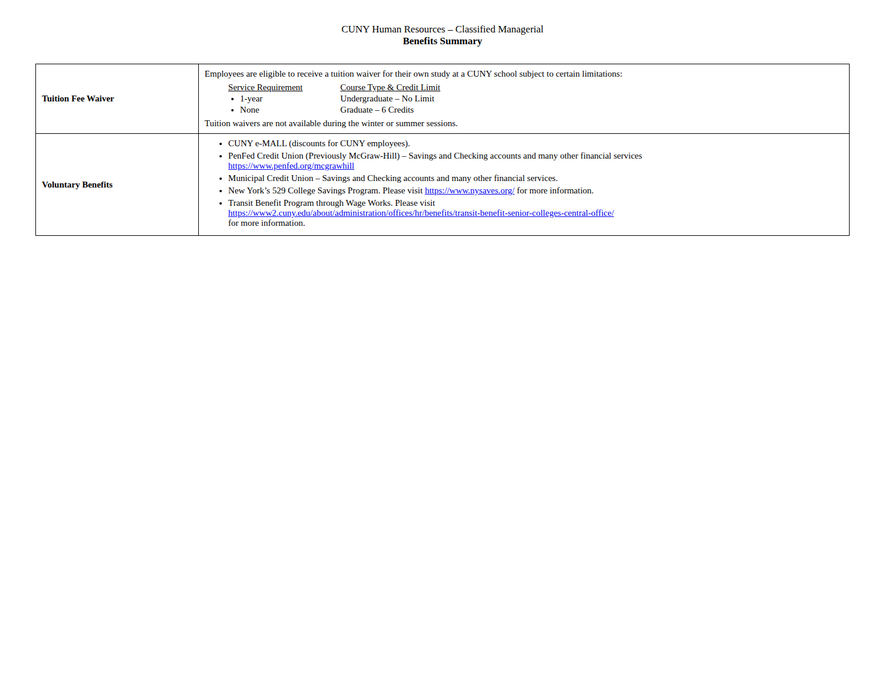CUNY Human Resources – Classified Managerial
Benefits Summary
| Tuition Fee Waiver | Employees are eligible to receive a tuition waiver for their own study at a CUNY school subject to certain limitations: Service Requirement Course Type & Credit Limit 1-year Undergraduate – No Limit None Graduate – 6 Credits Tuition waivers are not available during the winter or summer sessions. |
| Voluntary Benefits | CUNY e-MALL (discounts for CUNY employees). PenFed Credit Union (Previously McGraw-Hill) – Savings and Checking accounts and many other financial services https://www.penfed.org/mcgrawhill Municipal Credit Union – Savings and Checking accounts and many other financial services. New York’s 529 College Savings Program. Please visit https://www.nysaves.org/ for more information. Transit Benefit Program through Wage Works. Please visit https://www2.cuny.edu/about/administration/offices/hr/benefits/transit-benefit-senior-colleges-central-office/ for more information. |